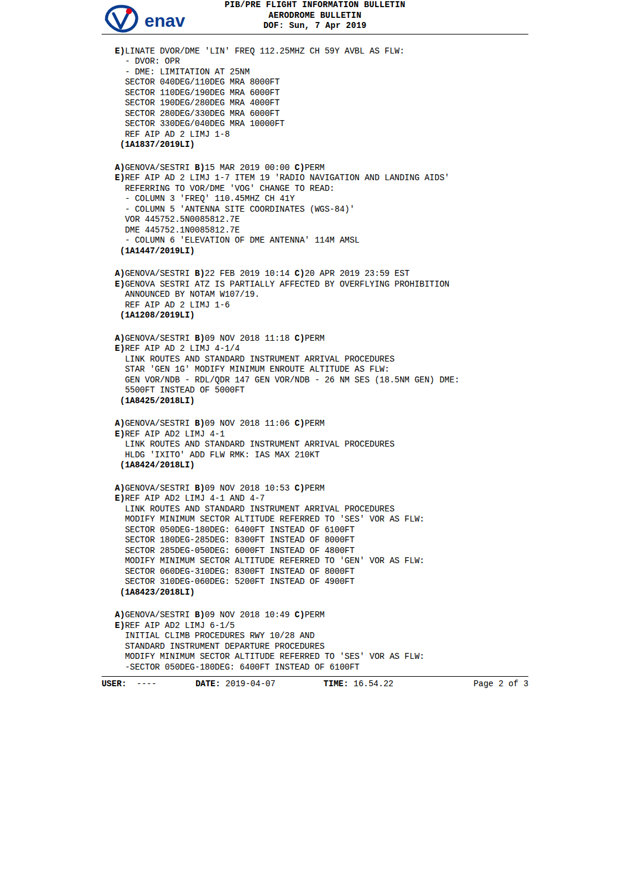enav
PIB/PRE FLIGHT INFORMATION BULLETIN
AERODROME BULLETIN
DOF: Sun, 7 Apr 2019
E) LINATE DVOR/DME 'LIN' FREQ 112.25MHZ CH 59Y AVBL AS FLW:
  - DVOR: OPR
  - DME: LIMITATION AT 25NM
  SECTOR 040DEG/110DEG MRA 8000FT
  SECTOR 110DEG/190DEG MRA 6000FT
  SECTOR 190DEG/280DEG MRA 4000FT
  SECTOR 280DEG/330DEG MRA 6000FT
  SECTOR 330DEG/040DEG MRA 10000FT
  REF AIP AD 2 LIMJ 1-8
 (1A1837/2019LI)
A) GENOVA/SESTRI B) 15 MAR 2019 00:00 C) PERM
E) REF AIP AD 2 LIMJ 1-7 ITEM 19 'RADIO NAVIGATION AND LANDING AIDS'
  REFERRING TO VOR/DME 'VOG' CHANGE TO READ:
  - COLUMN 3 'FREQ' 110.45MHZ CH 41Y
  - COLUMN 5 'ANTENNA SITE COORDINATES (WGS-84)'
  VOR 445752.5N0085812.7E
  DME 445752.1N0085812.7E
  - COLUMN 6 'ELEVATION OF DME ANTENNA' 114M AMSL
 (1A1447/2019LI)
A) GENOVA/SESTRI B) 22 FEB 2019 10:14 C) 20 APR 2019 23:59 EST
E) GENOVA SESTRI ATZ IS PARTIALLY AFFECTED BY OVERFLYING PROHIBITION
  ANNOUNCED BY NOTAM W107/19.
  REF AIP AD 2 LIMJ 1-6
 (1A1208/2019LI)
A) GENOVA/SESTRI B) 09 NOV 2018 11:18 C) PERM
E) REF AIP AD 2 LIMJ 4-1/4
  LINK ROUTES AND STANDARD INSTRUMENT ARRIVAL PROCEDURES
  STAR 'GEN 1G' MODIFY MINIMUM ENROUTE ALTITUDE AS FLW:
  GEN VOR/NDB - RDL/QDR 147 GEN VOR/NDB - 26 NM SES (18.5NM GEN) DME:
  5500FT INSTEAD OF 5000FT
 (1A8425/2018LI)
A) GENOVA/SESTRI B) 09 NOV 2018 11:06 C) PERM
E) REF AIP AD2 LIMJ 4-1
  LINK ROUTES AND STANDARD INSTRUMENT ARRIVAL PROCEDURES
  HLDG 'IXITO' ADD FLW RMK: IAS MAX 210KT
 (1A8424/2018LI)
A) GENOVA/SESTRI B) 09 NOV 2018 10:53 C) PERM
E) REF AIP AD2 LIMJ 4-1 AND 4-7
  LINK ROUTES AND STANDARD INSTRUMENT ARRIVAL PROCEDURES
  MODIFY MINIMUM SECTOR ALTITUDE REFERRED TO 'SES' VOR AS FLW:
  SECTOR 050DEG-180DEG: 6400FT INSTEAD OF 6100FT
  SECTOR 180DEG-285DEG: 8300FT INSTEAD OF 8000FT
  SECTOR 285DEG-050DEG: 6000FT INSTEAD OF 4800FT
  MODIFY MINIMUM SECTOR ALTITUDE REFERRED TO 'GEN' VOR AS FLW:
  SECTOR 060DEG-310DEG: 8300FT INSTEAD OF 8000FT
  SECTOR 310DEG-060DEG: 5200FT INSTEAD OF 4900FT
 (1A8423/2018LI)
A) GENOVA/SESTRI B) 09 NOV 2018 10:49 C) PERM
E) REF AIP AD2 LIMJ 6-1/5
  INITIAL CLIMB PROCEDURES RWY 10/28 AND
  STANDARD INSTRUMENT DEPARTURE PROCEDURES
  MODIFY MINIMUM SECTOR ALTITUDE REFERRED TO 'SES' VOR AS FLW:
  -SECTOR 050DEG-180DEG: 6400FT INSTEAD OF 6100FT
USER: ----
DATE: 2019-04-07
TIME: 16.54.22
Page 2 of 3